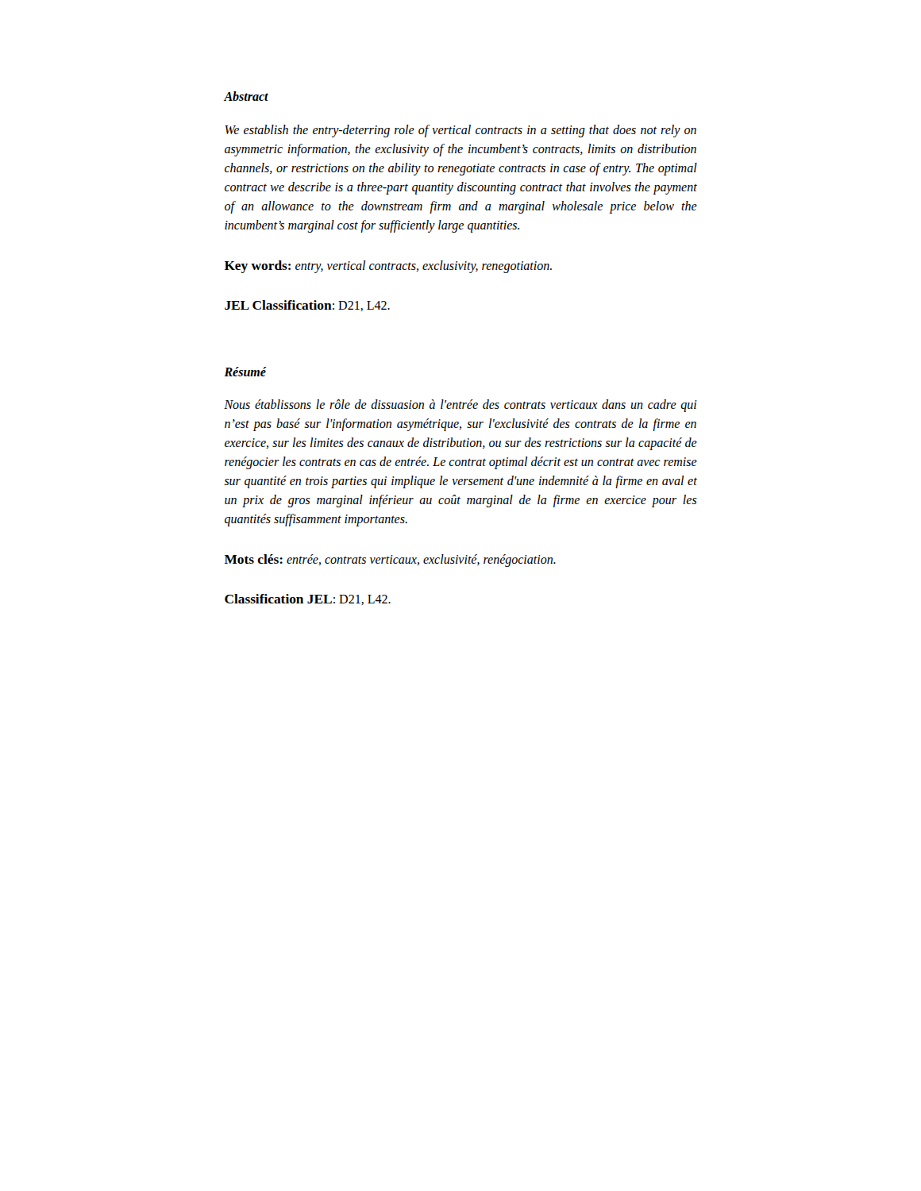Abstract
We establish the entry-deterring role of vertical contracts in a setting that does not rely on asymmetric information, the exclusivity of the incumbent’s contracts, limits on distribution channels, or restrictions on the ability to renegotiate contracts in case of entry. The optimal contract we describe is a three-part quantity discounting contract that involves the payment of an allowance to the downstream firm and a marginal wholesale price below the incumbent’s marginal cost for sufficiently large quantities.
Key words: entry, vertical contracts, exclusivity, renegotiation.
JEL Classification: D21, L42.
Résumé
Nous établissons le rôle de dissuasion à l'entrée des contrats verticaux dans un cadre qui n’est pas basé sur l'information asymétrique, sur l'exclusivité des contrats de la firme en exercice, sur les limites des canaux de distribution, ou sur des restrictions sur la capacité de renégocier les contrats en cas de entrée. Le contrat optimal décrit est un contrat avec remise sur quantité en trois parties qui implique le versement d'une indemnité à la firme en aval et un prix de gros marginal inférieur au coût marginal de la firme en exercice pour les quantités suffisamment importantes.
Mots clés: entrée, contrats verticaux, exclusivité, renégociation.
Classification JEL: D21, L42.